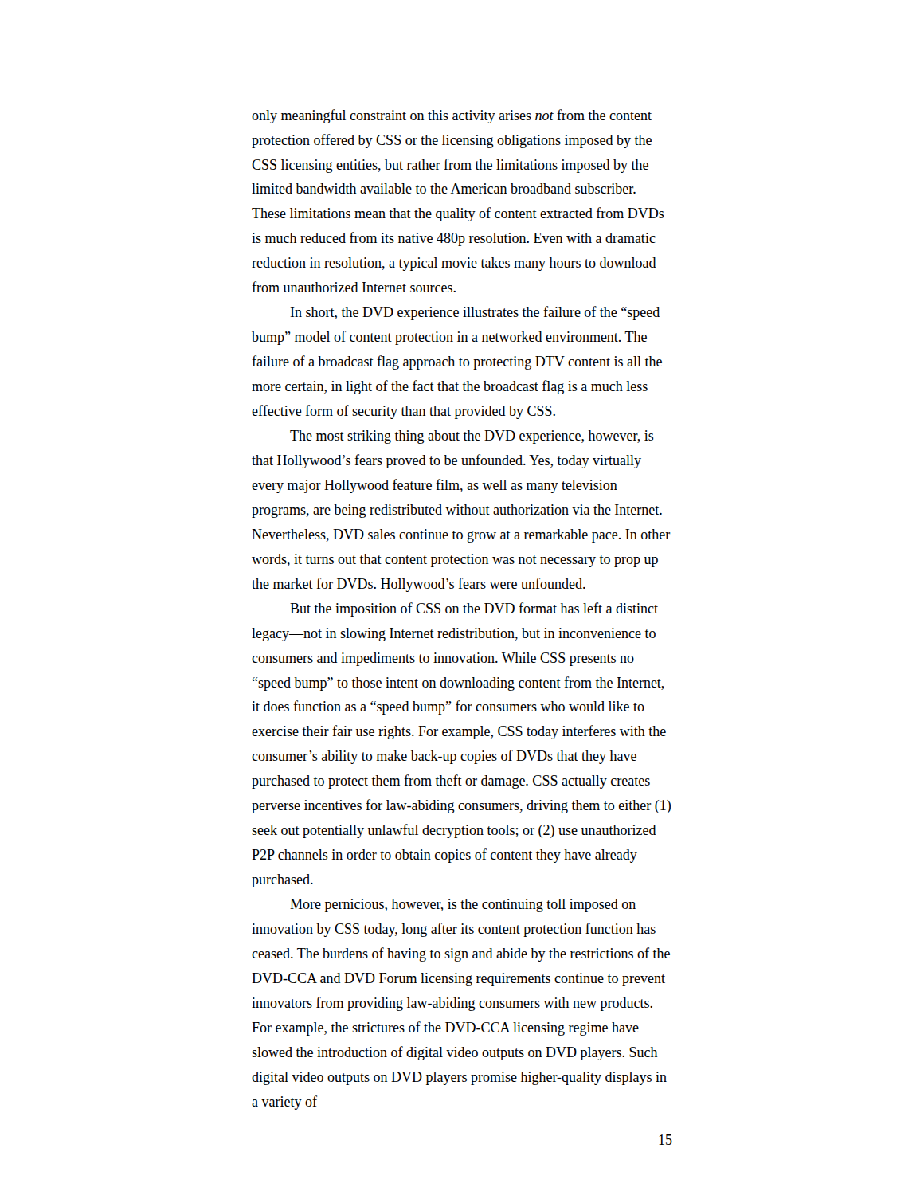only meaningful constraint on this activity arises not from the content protection offered by CSS or the licensing obligations imposed by the CSS licensing entities, but rather from the limitations imposed by the limited bandwidth available to the American broadband subscriber. These limitations mean that the quality of content extracted from DVDs is much reduced from its native 480p resolution. Even with a dramatic reduction in resolution, a typical movie takes many hours to download from unauthorized Internet sources.
In short, the DVD experience illustrates the failure of the “speed bump” model of content protection in a networked environment. The failure of a broadcast flag approach to protecting DTV content is all the more certain, in light of the fact that the broadcast flag is a much less effective form of security than that provided by CSS.
The most striking thing about the DVD experience, however, is that Hollywood’s fears proved to be unfounded. Yes, today virtually every major Hollywood feature film, as well as many television programs, are being redistributed without authorization via the Internet. Nevertheless, DVD sales continue to grow at a remarkable pace. In other words, it turns out that content protection was not necessary to prop up the market for DVDs. Hollywood’s fears were unfounded.
But the imposition of CSS on the DVD format has left a distinct legacy—not in slowing Internet redistribution, but in inconvenience to consumers and impediments to innovation. While CSS presents no “speed bump” to those intent on downloading content from the Internet, it does function as a “speed bump” for consumers who would like to exercise their fair use rights. For example, CSS today interferes with the consumer’s ability to make back-up copies of DVDs that they have purchased to protect them from theft or damage. CSS actually creates perverse incentives for law-abiding consumers, driving them to either (1) seek out potentially unlawful decryption tools; or (2) use unauthorized P2P channels in order to obtain copies of content they have already purchased.
More pernicious, however, is the continuing toll imposed on innovation by CSS today, long after its content protection function has ceased. The burdens of having to sign and abide by the restrictions of the DVD-CCA and DVD Forum licensing requirements continue to prevent innovators from providing law-abiding consumers with new products. For example, the strictures of the DVD-CCA licensing regime have slowed the introduction of digital video outputs on DVD players. Such digital video outputs on DVD players promise higher-quality displays in a variety of
15